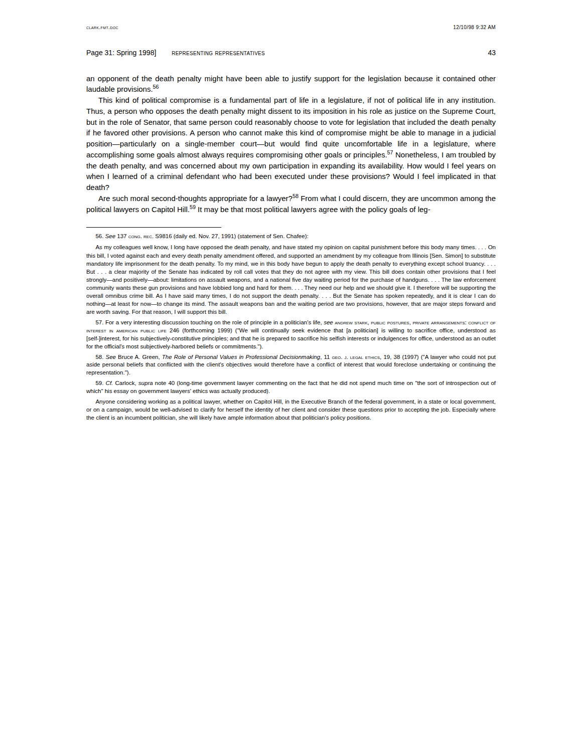Clark.FMT.DOC
12/10/98 9:32 AM
Page 31: Spring 1998]
Representing Representatives
43
an opponent of the death penalty might have been able to justify support for the legislation because it contained other laudable provisions.56
This kind of political compromise is a fundamental part of life in a legislature, if not of political life in any institution. Thus, a person who opposes the death penalty might dissent to its imposition in his role as justice on the Supreme Court, but in the role of Senator, that same person could reasonably choose to vote for legislation that included the death penalty if he favored other provisions. A person who cannot make this kind of compromise might be able to manage in a judicial position—particularly on a single-member court—but would find quite uncomfortable life in a legislature, where accomplishing some goals almost always requires compromising other goals or principles.57 Nonetheless, I am troubled by the death penalty, and was concerned about my own participation in expanding its availability. How would I feel years on when I learned of a criminal defendant who had been executed under these provisions? Would I feel implicated in that death?
Are such moral second-thoughts appropriate for a lawyer?58 From what I could discern, they are uncommon among the political lawyers on Capitol Hill.59 It may be that most political lawyers agree with the policy goals of leg-
56. See 137 Cong. Rec. S9816 (daily ed. Nov. 27, 1991) (statement of Sen. Chafee):
As my colleagues well know, I long have opposed the death penalty, and have stated my opinion on capital punishment before this body many times. . . . On this bill, I voted against each and every death penalty amendment offered, and supported an amendment by my colleague from Illinois [Sen. Simon] to substitute mandatory life imprisonment for the death penalty. To my mind, we in this body have begun to apply the death penalty to everything except school truancy. . . . But . . . a clear majority of the Senate has indicated by roll call votes that they do not agree with my view. This bill does contain other provisions that I feel strongly—and positively—about: limitations on assault weapons, and a national five day waiting period for the purchase of handguns. . . . The law enforcement community wants these gun provisions and have lobbied long and hard for them. . . . They need our help and we should give it. I therefore will be supporting the overall omnibus crime bill. As I have said many times, I do not support the death penalty. . . . But the Senate has spoken repeatedly, and it is clear I can do nothing—at least for now—to change its mind. The assault weapons ban and the waiting period are two provisions, however, that are major steps forward and are worth saving. For that reason, I will support this bill.
57. For a very interesting discussion touching on the role of principle in a politician's life, see Andrew Stark, Public Postures, Private Arrangements: Conflict of Interest in American Public Life 246 (forthcoming 1999) ("We will continually seek evidence that [a politician] is willing to sacrifice office, understood as [self-]interest, for his subjectively-constitutive principles; and that he is prepared to sacrifice his selfish interests or indulgences for office, understood as an outlet for the official's most subjectively-harbored beliefs or commitments.").
58. See Bruce A. Green, The Role of Personal Values in Professional Decisionmaking, 11 Geo. J. Legal Ethics, 19, 38 (1997) ("A lawyer who could not put aside personal beliefs that conflicted with the client's objectives would therefore have a conflict of interest that would foreclose undertaking or continuing the representation.").
59. Cf. Carlock, supra note 40 (long-time government lawyer commenting on the fact that he did not spend much time on "the sort of introspection out of which" his essay on government lawyers' ethics was actually produced).
Anyone considering working as a political lawyer, whether on Capitol Hill, in the Executive Branch of the federal government, in a state or local government, or on a campaign, would be well-advised to clarify for herself the identity of her client and consider these questions prior to accepting the job. Especially where the client is an incumbent politician, she will likely have ample information about that politician's policy positions.